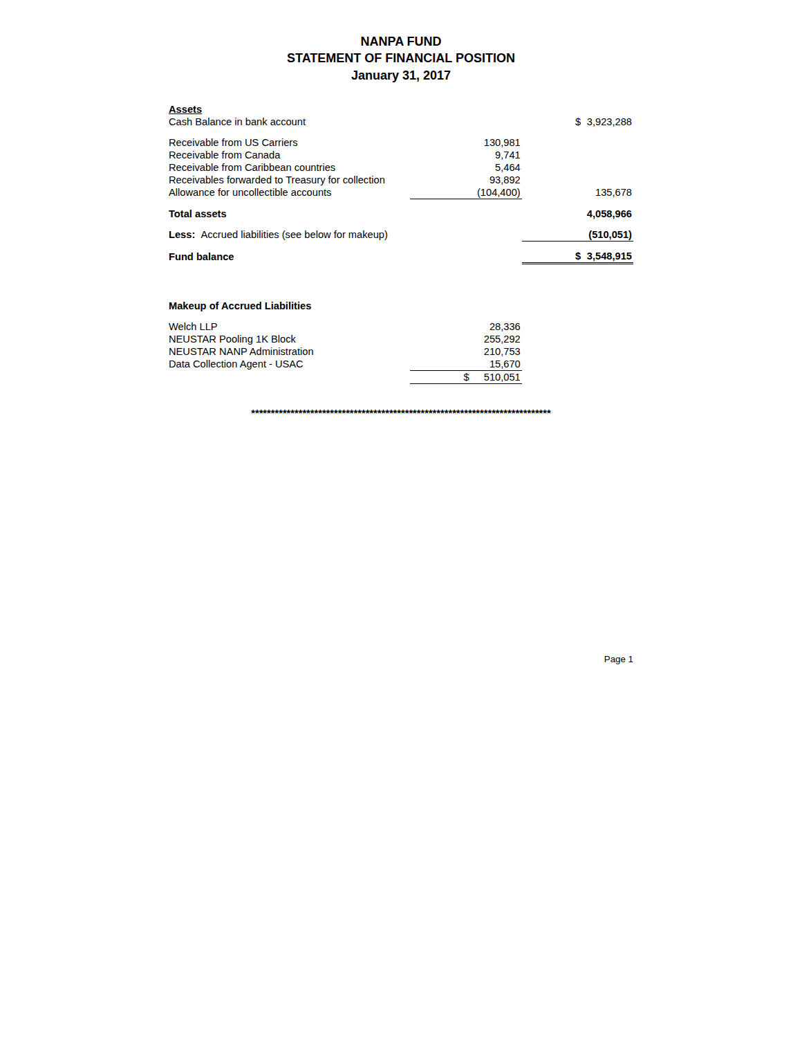NANPA FUND
STATEMENT OF FINANCIAL POSITION
January 31, 2017
| Assets | | |
| Cash Balance in bank account | | $ 3,923,288 |
| Receivable from US Carriers | 130,981 | |
| Receivable from Canada | 9,741 | |
| Receivable from Caribbean countries | 5,464 | |
| Receivables forwarded to Treasury for collection | 93,892 | |
| Allowance for uncollectible accounts | (104,400) | 135,678 |
| Total assets | | 4,058,966 |
| Less: Accrued liabilities (see below for makeup) | | (510,051) |
| Fund balance | | $ 3,548,915 |
| Makeup of Accrued Liabilities | | |
| Welch LLP | 28,336 | |
| NEUSTAR Pooling 1K Block | 255,292 | |
| NEUSTAR NANP Administration | 210,753 | |
| Data Collection Agent - USAC | 15,670 | |
| | $ 510,051 | |
****************************************************************************
Page 1